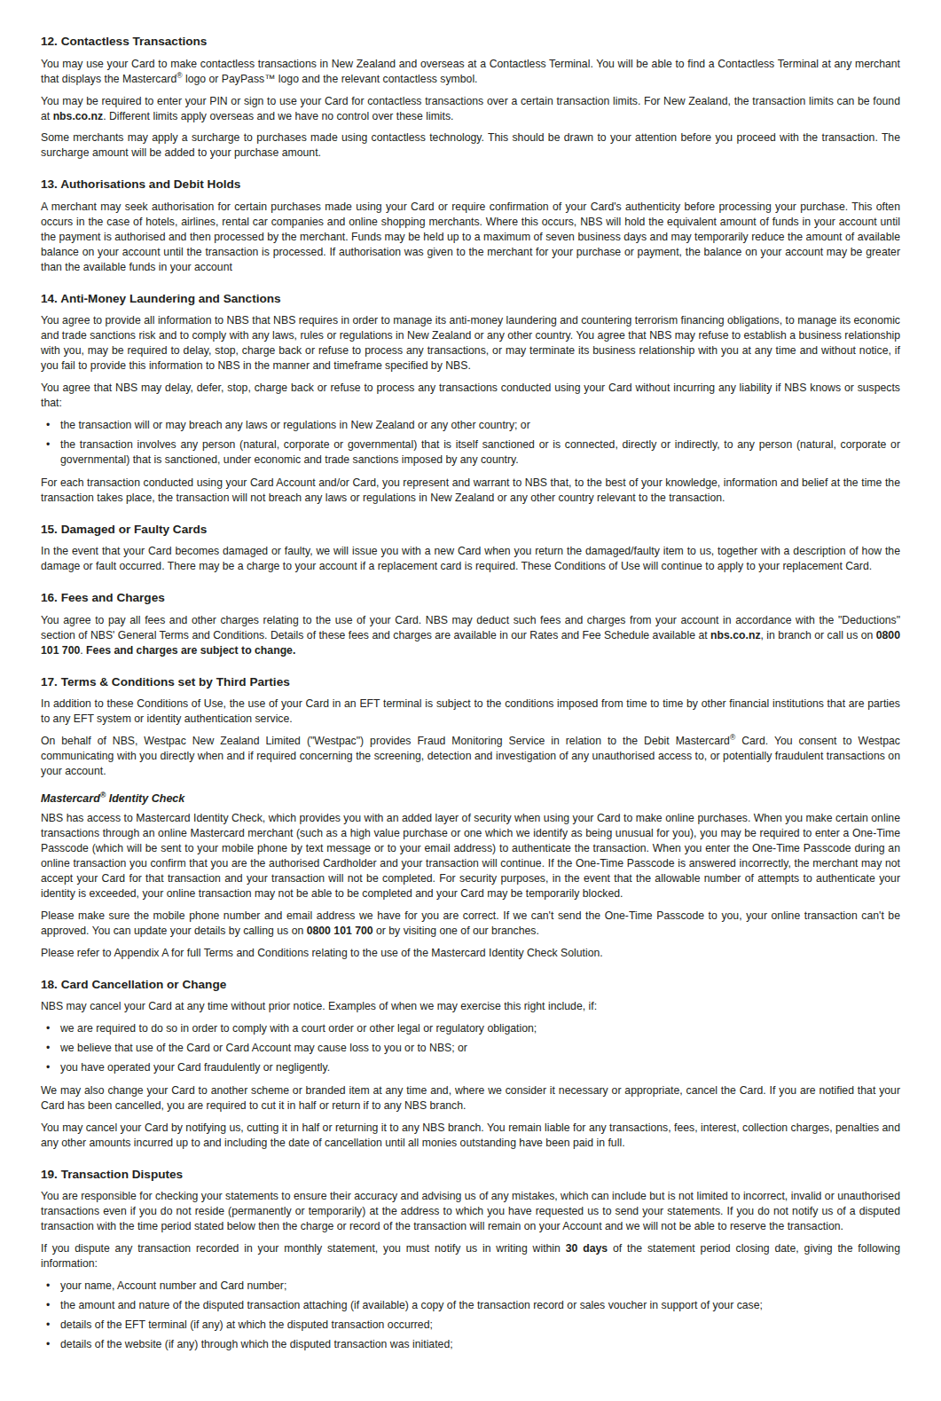12. Contactless Transactions
You may use your Card to make contactless transactions in New Zealand and overseas at a Contactless Terminal. You will be able to find a Contactless Terminal at any merchant that displays the Mastercard® logo or PayPass™ logo and the relevant contactless symbol.
You may be required to enter your PIN or sign to use your Card for contactless transactions over a certain transaction limits. For New Zealand, the transaction limits can be found at nbs.co.nz. Different limits apply overseas and we have no control over these limits.
Some merchants may apply a surcharge to purchases made using contactless technology. This should be drawn to your attention before you proceed with the transaction. The surcharge amount will be added to your purchase amount.
13. Authorisations and Debit Holds
A merchant may seek authorisation for certain purchases made using your Card or require confirmation of your Card's authenticity before processing your purchase. This often occurs in the case of hotels, airlines, rental car companies and online shopping merchants. Where this occurs, NBS will hold the equivalent amount of funds in your account until the payment is authorised and then processed by the merchant. Funds may be held up to a maximum of seven business days and may temporarily reduce the amount of available balance on your account until the transaction is processed. If authorisation was given to the merchant for your purchase or payment, the balance on your account may be greater than the available funds in your account
14. Anti-Money Laundering and Sanctions
You agree to provide all information to NBS that NBS requires in order to manage its anti-money laundering and countering terrorism financing obligations, to manage its economic and trade sanctions risk and to comply with any laws, rules or regulations in New Zealand or any other country. You agree that NBS may refuse to establish a business relationship with you, may be required to delay, stop, charge back or refuse to process any transactions, or may terminate its business relationship with you at any time and without notice, if you fail to provide this information to NBS in the manner and timeframe specified by NBS.
You agree that NBS may delay, defer, stop, charge back or refuse to process any transactions conducted using your Card without incurring any liability if NBS knows or suspects that:
the transaction will or may breach any laws or regulations in New Zealand or any other country; or
the transaction involves any person (natural, corporate or governmental) that is itself sanctioned or is connected, directly or indirectly, to any person (natural, corporate or governmental) that is sanctioned, under economic and trade sanctions imposed by any country.
For each transaction conducted using your Card Account and/or Card, you represent and warrant to NBS that, to the best of your knowledge, information and belief at the time the transaction takes place, the transaction will not breach any laws or regulations in New Zealand or any other country relevant to the transaction.
15. Damaged or Faulty Cards
In the event that your Card becomes damaged or faulty, we will issue you with a new Card when you return the damaged/faulty item to us, together with a description of how the damage or fault occurred. There may be a charge to your account if a replacement card is required. These Conditions of Use will continue to apply to your replacement Card.
16. Fees and Charges
You agree to pay all fees and other charges relating to the use of your Card. NBS may deduct such fees and charges from your account in accordance with the "Deductions" section of NBS' General Terms and Conditions. Details of these fees and charges are available in our Rates and Fee Schedule available at nbs.co.nz, in branch or call us on 0800 101 700. Fees and charges are subject to change.
17. Terms & Conditions set by Third Parties
In addition to these Conditions of Use, the use of your Card in an EFT terminal is subject to the conditions imposed from time to time by other financial institutions that are parties to any EFT system or identity authentication service.
On behalf of NBS, Westpac New Zealand Limited ("Westpac") provides Fraud Monitoring Service in relation to the Debit Mastercard® Card. You consent to Westpac communicating with you directly when and if required concerning the screening, detection and investigation of any unauthorised access to, or potentially fraudulent transactions on your account.
Mastercard® Identity Check
NBS has access to Mastercard Identity Check, which provides you with an added layer of security when using your Card to make online purchases. When you make certain online transactions through an online Mastercard merchant (such as a high value purchase or one which we identify as being unusual for you), you may be required to enter a One-Time Passcode (which will be sent to your mobile phone by text message or to your email address) to authenticate the transaction. When you enter the One-Time Passcode during an online transaction you confirm that you are the authorised Cardholder and your transaction will continue. If the One-Time Passcode is answered incorrectly, the merchant may not accept your Card for that transaction and your transaction will not be completed. For security purposes, in the event that the allowable number of attempts to authenticate your identity is exceeded, your online transaction may not be able to be completed and your Card may be temporarily blocked.
Please make sure the mobile phone number and email address we have for you are correct. If we can't send the One-Time Passcode to you, your online transaction can't be approved. You can update your details by calling us on 0800 101 700 or by visiting one of our branches.
Please refer to Appendix A for full Terms and Conditions relating to the use of the Mastercard Identity Check Solution.
18. Card Cancellation or Change
NBS may cancel your Card at any time without prior notice. Examples of when we may exercise this right include, if:
we are required to do so in order to comply with a court order or other legal or regulatory obligation;
we believe that use of the Card or Card Account may cause loss to you or to NBS; or
you have operated your Card fraudulently or negligently.
We may also change your Card to another scheme or branded item at any time and, where we consider it necessary or appropriate, cancel the Card. If you are notified that your Card has been cancelled, you are required to cut it in half or return if to any NBS branch.
You may cancel your Card by notifying us, cutting it in half or returning it to any NBS branch. You remain liable for any transactions, fees, interest, collection charges, penalties and any other amounts incurred up to and including the date of cancellation until all monies outstanding have been paid in full.
19. Transaction Disputes
You are responsible for checking your statements to ensure their accuracy and advising us of any mistakes, which can include but is not limited to incorrect, invalid or unauthorised transactions even if you do not reside (permanently or temporarily) at the address to which you have requested us to send your statements. If you do not notify us of a disputed transaction with the time period stated below then the charge or record of the transaction will remain on your Account and we will not be able to reserve the transaction.
If you dispute any transaction recorded in your monthly statement, you must notify us in writing within 30 days of the statement period closing date, giving the following information:
your name, Account number and Card number;
the amount and nature of the disputed transaction attaching (if available) a copy of the transaction record or sales voucher in support of your case;
details of the EFT terminal (if any) at which the disputed transaction occurred;
details of the website (if any) through which the disputed transaction was initiated;